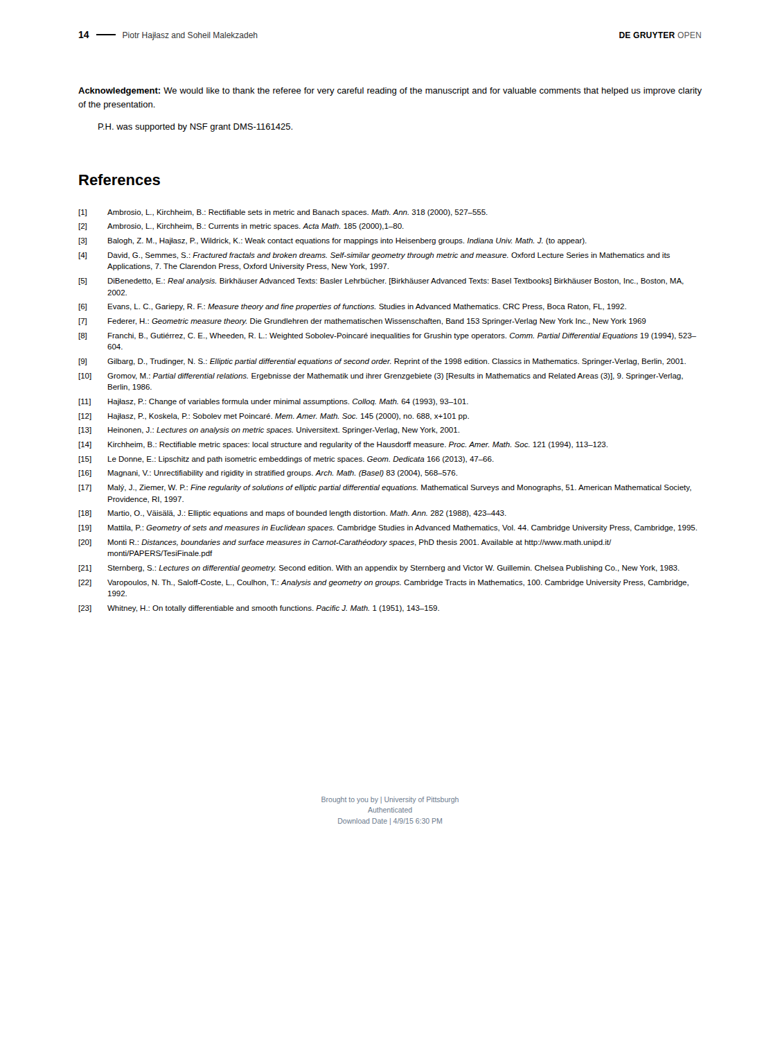14 Piotr Hajłasz and Soheil Malekzadeh
DE GRUYTER OPEN
Acknowledgement: We would like to thank the referee for very careful reading of the manuscript and for valuable comments that helped us improve clarity of the presentation.
P.H. was supported by NSF grant DMS-1161425.
References
[1] Ambrosio, L., Kirchheim, B.: Rectifiable sets in metric and Banach spaces. Math. Ann. 318 (2000), 527–555.
[2] Ambrosio, L., Kirchheim, B.: Currents in metric spaces. Acta Math. 185 (2000),1–80.
[3] Balogh, Z. M., Hajłasz, P., Wildrick, K.: Weak contact equations for mappings into Heisenberg groups. Indiana Univ. Math. J. (to appear).
[4] David, G., Semmes, S.: Fractured fractals and broken dreams. Self-similar geometry through metric and measure. Oxford Lecture Series in Mathematics and its Applications, 7. The Clarendon Press, Oxford University Press, New York, 1997.
[5] DiBenedetto, E.: Real analysis. Birkhäuser Advanced Texts: Basler Lehrbücher. [Birkhäuser Advanced Texts: Basel Textbooks] Birkhäuser Boston, Inc., Boston, MA, 2002.
[6] Evans, L. C., Gariepy, R. F.: Measure theory and fine properties of functions. Studies in Advanced Mathematics. CRC Press, Boca Raton, FL, 1992.
[7] Federer, H.: Geometric measure theory. Die Grundlehren der mathematischen Wissenschaften, Band 153 Springer-Verlag New York Inc., New York 1969
[8] Franchi, B., Gutiérrez, C. E., Wheeden, R. L.: Weighted Sobolev-Poincaré inequalities for Grushin type operators. Comm. Partial Differential Equations 19 (1994), 523–604.
[9] Gilbarg, D., Trudinger, N. S.: Elliptic partial differential equations of second order. Reprint of the 1998 edition. Classics in Mathematics. Springer-Verlag, Berlin, 2001.
[10] Gromov, M.: Partial differential relations. Ergebnisse der Mathematik und ihrer Grenzgebiete (3) [Results in Mathematics and Related Areas (3)], 9. Springer-Verlag, Berlin, 1986.
[11] Hajłasz, P.: Change of variables formula under minimal assumptions. Colloq. Math. 64 (1993), 93–101.
[12] Hajłasz, P., Koskela, P.: Sobolev met Poincaré. Mem. Amer. Math. Soc. 145 (2000), no. 688, x+101 pp.
[13] Heinonen, J.: Lectures on analysis on metric spaces. Universitext. Springer-Verlag, New York, 2001.
[14] Kirchheim, B.: Rectifiable metric spaces: local structure and regularity of the Hausdorff measure. Proc. Amer. Math. Soc. 121 (1994), 113–123.
[15] Le Donne, E.: Lipschitz and path isometric embeddings of metric spaces. Geom. Dedicata 166 (2013), 47–66.
[16] Magnani, V.: Unrectifiability and rigidity in stratified groups. Arch. Math. (Basel) 83 (2004), 568–576.
[17] Malý, J., Ziemer, W. P.: Fine regularity of solutions of elliptic partial differential equations. Mathematical Surveys and Monographs, 51. American Mathematical Society, Providence, RI, 1997.
[18] Martio, O., Väisälä, J.: Elliptic equations and maps of bounded length distortion. Math. Ann. 282 (1988), 423–443.
[19] Mattila, P.: Geometry of sets and measures in Euclidean spaces. Cambridge Studies in Advanced Mathematics, Vol. 44. Cambridge University Press, Cambridge, 1995.
[20] Monti R.: Distances, boundaries and surface measures in Carnot-Carathéodory spaces, PhD thesis 2001. Available at http://www.math.unipd.it/ monti/PAPERS/TesiFinale.pdf
[21] Sternberg, S.: Lectures on differential geometry. Second edition. With an appendix by Sternberg and Victor W. Guillemin. Chelsea Publishing Co., New York, 1983.
[22] Varopoulos, N. Th., Saloff-Coste, L., Coulhon, T.: Analysis and geometry on groups. Cambridge Tracts in Mathematics, 100. Cambridge University Press, Cambridge, 1992.
[23] Whitney, H.: On totally differentiable and smooth functions. Pacific J. Math. 1 (1951), 143–159.
Brought to you by | University of Pittsburgh
Authenticated
Download Date | 4/9/15 6:30 PM